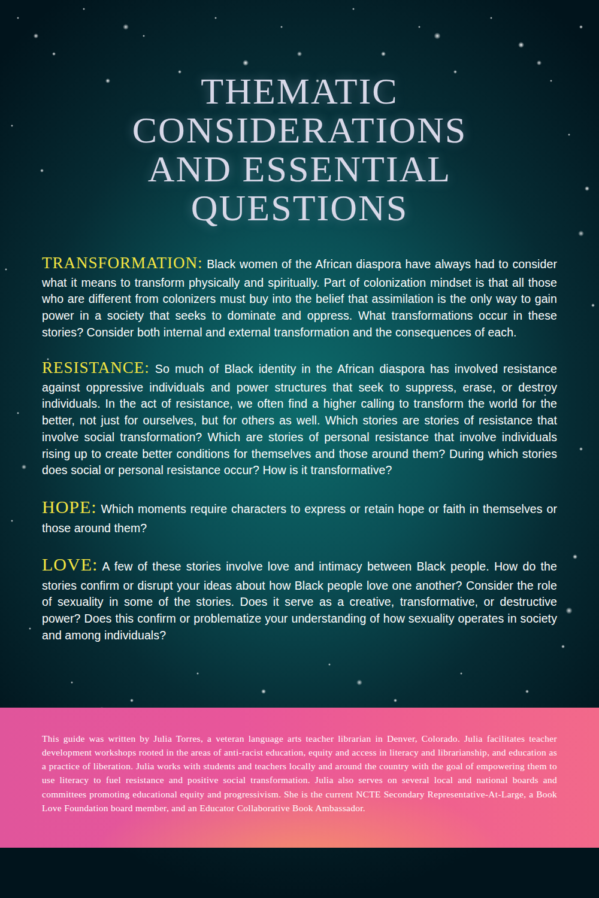Thematic Considerations
and Essential Questions
Transformation: Black women of the African diaspora have always had to consider what it means to transform physically and spiritually. Part of colonization mindset is that all those who are different from colonizers must buy into the belief that assimilation is the only way to gain power in a society that seeks to dominate and oppress. What transformations occur in these stories? Consider both internal and external transformation and the consequences of each.
Resistance: So much of Black identity in the African diaspora has involved resistance against oppressive individuals and power structures that seek to suppress, erase, or destroy individuals. In the act of resistance, we often find a higher calling to transform the world for the better, not just for ourselves, but for others as well. Which stories are stories of resistance that involve social transformation? Which are stories of personal resistance that involve individuals rising up to create better conditions for themselves and those around them? During which stories does social or personal resistance occur? How is it transformative?
Hope: Which moments require characters to express or retain hope or faith in themselves or those around them?
Love: A few of these stories involve love and intimacy between Black people. How do the stories confirm or disrupt your ideas about how Black people love one another? Consider the role of sexuality in some of the stories. Does it serve as a creative, transformative, or destructive power? Does this confirm or problematize your understanding of how sexuality operates in society and among individuals?
This guide was written by Julia Torres, a veteran language arts teacher librarian in Denver, Colorado. Julia facilitates teacher development workshops rooted in the areas of anti-racist education, equity and access in literacy and librarianship, and education as a practice of liberation. Julia works with students and teachers locally and around the country with the goal of empowering them to use literacy to fuel resistance and positive social transformation. Julia also serves on several local and national boards and committees promoting educational equity and progressivism. She is the current NCTE Secondary Representative-At-Large, a Book Love Foundation board member, and an Educator Collaborative Book Ambassador.